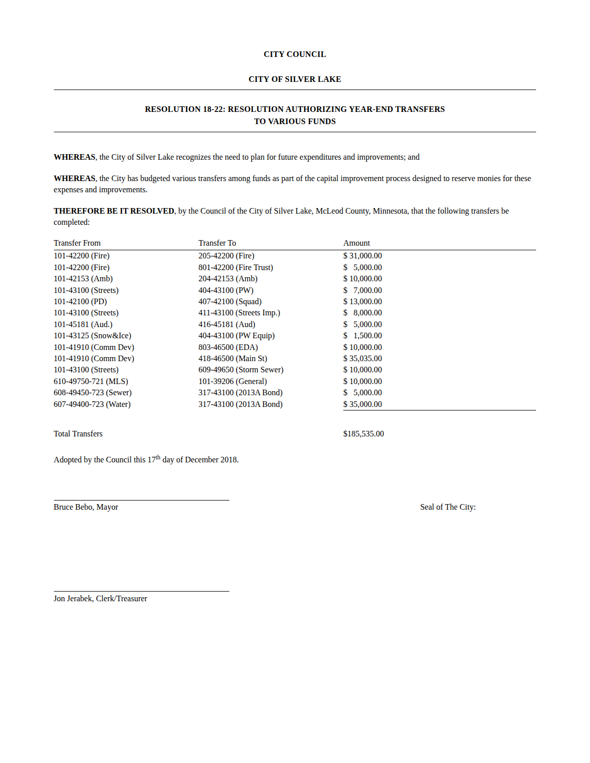CITY COUNCIL
CITY OF SILVER LAKE
RESOLUTION 18-22: RESOLUTION AUTHORIZING YEAR-END TRANSFERS
TO VARIOUS FUNDS
WHEREAS, the City of Silver Lake recognizes the need to plan for future expenditures and improvements; and
WHEREAS, the City has budgeted various transfers among funds as part of the capital improvement process designed to reserve monies for these expenses and improvements.
THEREFORE BE IT RESOLVED, by the Council of the City of Silver Lake, McLeod County, Minnesota, that the following transfers be completed:
| Transfer From | Transfer To | Amount |
| --- | --- | --- |
| 101-42200 (Fire) | 205-42200 (Fire) | $ 31,000.00 |
| 101-42200 (Fire) | 801-42200 (Fire Trust) | $ 5,000.00 |
| 101-42153 (Amb) | 204-42153 (Amb) | $ 10,000.00 |
| 101-43100 (Streets) | 404-43100 (PW) | $ 7,000.00 |
| 101-42100 (PD) | 407-42100 (Squad) | $ 13,000.00 |
| 101-43100 (Streets) | 411-43100 (Streets Imp.) | $ 8,000.00 |
| 101-45181 (Aud.) | 416-45181 (Aud) | $ 5,000.00 |
| 101-43125 (Snow&Ice) | 404-43100 (PW Equip) | $ 1,500.00 |
| 101-41910 (Comm Dev) | 803-46500 (EDA) | $ 10,000.00 |
| 101-41910 (Comm Dev) | 418-46500 (Main St) | $ 35,035.00 |
| 101-43100 (Streets) | 609-49650 (Storm Sewer) | $ 10,000.00 |
| 610-49750-721 (MLS) | 101-39206 (General) | $ 10,000.00 |
| 608-49450-723 (Sewer) | 317-43100 (2013A Bond) | $ 5,000.00 |
| 607-49400-723 (Water) | 317-43100 (2013A Bond) | $ 35,000.00 |
| Total Transfers | $185,535.00 |
Adopted by the Council this 17th day of December 2018.
| Bruce Bebo, Mayor | Seal of The City: |
| Jon Jerabek, Clerk/Treasurer | |